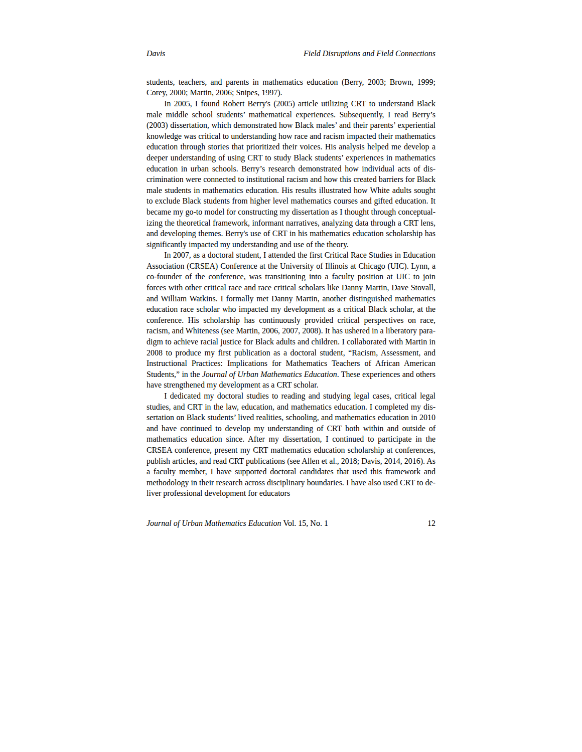Davis Field Disruptions and Field Connections
students, teachers, and parents in mathematics education (Berry, 2003; Brown, 1999; Corey, 2000; Martin, 2006; Snipes, 1997).
In 2005, I found Robert Berry's (2005) article utilizing CRT to understand Black male middle school students’ mathematical experiences. Subsequently, I read Berry’s (2003) dissertation, which demonstrated how Black males’ and their parents’ experiential knowledge was critical to understanding how race and racism impacted their mathematics education through stories that prioritized their voices. His analysis helped me develop a deeper understanding of using CRT to study Black students’ experiences in mathematics education in urban schools. Berry’s research demonstrated how individual acts of discrimination were connected to institutional racism and how this created barriers for Black male students in mathematics education. His results illustrated how White adults sought to exclude Black students from higher level mathematics courses and gifted education. It became my go-to model for constructing my dissertation as I thought through conceptualizing the theoretical framework, informant narratives, analyzing data through a CRT lens, and developing themes. Berry's use of CRT in his mathematics education scholarship has significantly impacted my understanding and use of the theory.
In 2007, as a doctoral student, I attended the first Critical Race Studies in Education Association (CRSEA) Conference at the University of Illinois at Chicago (UIC). Lynn, a co-founder of the conference, was transitioning into a faculty position at UIC to join forces with other critical race and race critical scholars like Danny Martin, Dave Stovall, and William Watkins. I formally met Danny Martin, another distinguished mathematics education race scholar who impacted my development as a critical Black scholar, at the conference. His scholarship has continuously provided critical perspectives on race, racism, and Whiteness (see Martin, 2006, 2007, 2008). It has ushered in a liberatory paradigm to achieve racial justice for Black adults and children. I collaborated with Martin in 2008 to produce my first publication as a doctoral student, “Racism, Assessment, and Instructional Practices: Implications for Mathematics Teachers of African American Students,” in the Journal of Urban Mathematics Education. These experiences and others have strengthened my development as a CRT scholar.
I dedicated my doctoral studies to reading and studying legal cases, critical legal studies, and CRT in the law, education, and mathematics education. I completed my dissertation on Black students’ lived realities, schooling, and mathematics education in 2010 and have continued to develop my understanding of CRT both within and outside of mathematics education since. After my dissertation, I continued to participate in the CRSEA conference, present my CRT mathematics education scholarship at conferences, publish articles, and read CRT publications (see Allen et al., 2018; Davis, 2014, 2016). As a faculty member, I have supported doctoral candidates that used this framework and methodology in their research across disciplinary boundaries. I have also used CRT to deliver professional development for educators
Journal of Urban Mathematics Education Vol. 15, No. 1 12